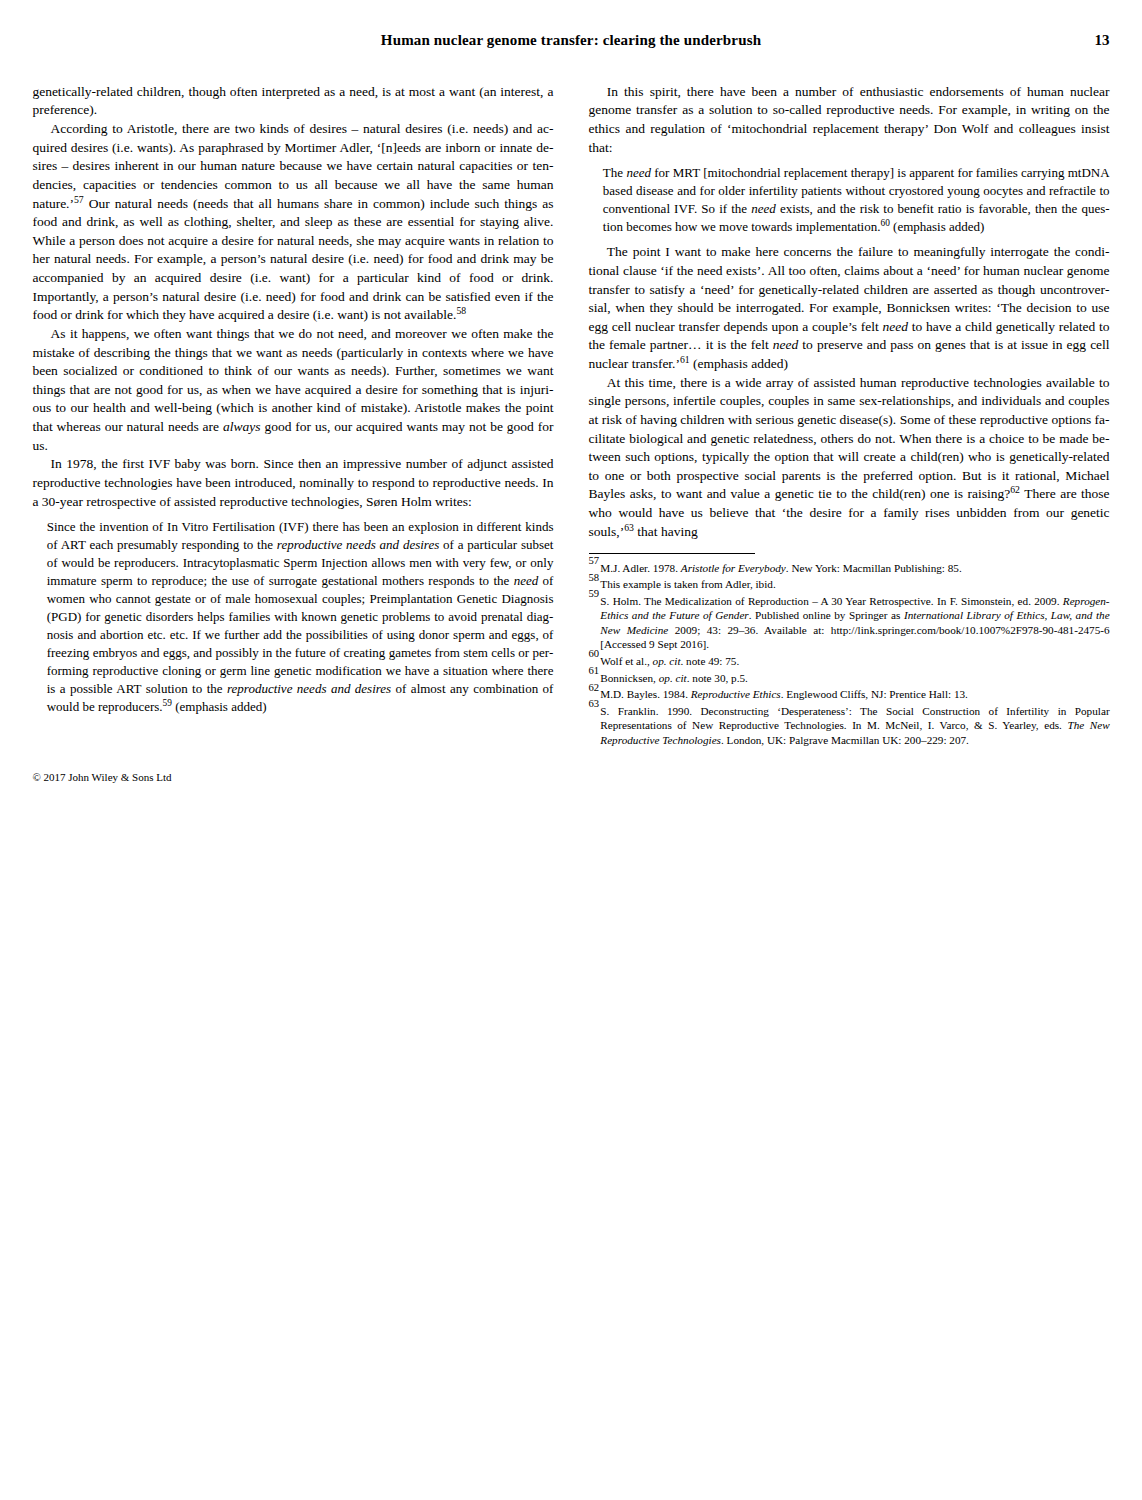Human nuclear genome transfer: clearing the underbrush
13
genetically-related children, though often interpreted as a need, is at most a want (an interest, a preference).
According to Aristotle, there are two kinds of desires – natural desires (i.e. needs) and acquired desires (i.e. wants). As paraphrased by Mortimer Adler, ‘[n]eeds are inborn or innate desires – desires inherent in our human nature because we have certain natural capacities or tendencies, capacities or tendencies common to us all because we all have the same human nature.’57 Our natural needs (needs that all humans share in common) include such things as food and drink, as well as clothing, shelter, and sleep as these are essential for staying alive. While a person does not acquire a desire for natural needs, she may acquire wants in relation to her natural needs. For example, a person’s natural desire (i.e. need) for food and drink may be accompanied by an acquired desire (i.e. want) for a particular kind of food or drink. Importantly, a person’s natural desire (i.e. need) for food and drink can be satisfied even if the food or drink for which they have acquired a desire (i.e. want) is not available.58
As it happens, we often want things that we do not need, and moreover we often make the mistake of describing the things that we want as needs (particularly in contexts where we have been socialized or conditioned to think of our wants as needs). Further, sometimes we want things that are not good for us, as when we have acquired a desire for something that is injurious to our health and well-being (which is another kind of mistake). Aristotle makes the point that whereas our natural needs are always good for us, our acquired wants may not be good for us.
In 1978, the first IVF baby was born. Since then an impressive number of adjunct assisted reproductive technologies have been introduced, nominally to respond to reproductive needs. In a 30-year retrospective of assisted reproductive technologies, Søren Holm writes:
Since the invention of In Vitro Fertilisation (IVF) there has been an explosion in different kinds of ART each presumably responding to the reproductive needs and desires of a particular subset of would be reproducers. Intracytoplasmatic Sperm Injection allows men with very few, or only immature sperm to reproduce; the use of surrogate gestational mothers responds to the need of women who cannot gestate or of male homosexual couples; Preimplantation Genetic Diagnosis (PGD) for genetic disorders helps families with known genetic problems to avoid prenatal diagnosis and abortion etc. etc. If we further add the possibilities of using donor sperm and eggs, of freezing embryos and eggs, and possibly in the future of creating gametes from stem cells or performing reproductive cloning or germ line genetic modification we have a situation where there is a possible ART solution to the reproductive needs and desires of almost any combination of would be reproducers.59 (emphasis added)
In this spirit, there have been a number of enthusiastic endorsements of human nuclear genome transfer as a solution to so-called reproductive needs. For example, in writing on the ethics and regulation of ‘mitochondrial replacement therapy’ Don Wolf and colleagues insist that:
The need for MRT [mitochondrial replacement therapy] is apparent for families carrying mtDNA based disease and for older infertility patients without cryostored young oocytes and refractile to conventional IVF. So if the need exists, and the risk to benefit ratio is favorable, then the question becomes how we move towards implementation.60 (emphasis added)
The point I want to make here concerns the failure to meaningfully interrogate the conditional clause ‘if the need exists’. All too often, claims about a ‘need’ for human nuclear genome transfer to satisfy a ‘need’ for genetically-related children are asserted as though uncontroversial, when they should be interrogated. For example, Bonnicksen writes: ‘The decision to use egg cell nuclear transfer depends upon a couple’s felt need to have a child genetically related to the female partner… it is the felt need to preserve and pass on genes that is at issue in egg cell nuclear transfer.’61 (emphasis added)
At this time, there is a wide array of assisted human reproductive technologies available to single persons, infertile couples, couples in same sex-relationships, and individuals and couples at risk of having children with serious genetic disease(s). Some of these reproductive options facilitate biological and genetic relatedness, others do not. When there is a choice to be made between such options, typically the option that will create a child(ren) who is genetically-related to one or both prospective social parents is the preferred option. But is it rational, Michael Bayles asks, to want and value a genetic tie to the child(ren) one is raising?62 There are those who would have us believe that ‘the desire for a family rises unbidden from our genetic souls,’63 that having
57 M.J. Adler. 1978. Aristotle for Everybody. New York: Macmillan Publishing: 85.
58 This example is taken from Adler, ibid.
59 S. Holm. The Medicalization of Reproduction – A 30 Year Retrospective. In F. Simonstein, ed. 2009. Reprogen-Ethics and the Future of Gender. Published online by Springer as International Library of Ethics, Law, and the New Medicine 2009; 43: 29–36. Available at: http://link.springer.com/book/10.1007%2F978-90-481-2475-6 [Accessed 9 Sept 2016].
60 Wolf et al., op. cit. note 49: 75.
61 Bonnicksen, op. cit. note 30, p.5.
62 M.D. Bayles. 1984. Reproductive Ethics. Englewood Cliffs, NJ: Prentice Hall: 13.
63 S. Franklin. 1990. Deconstructing ‘Desperateness’: The Social Construction of Infertility in Popular Representations of New Reproductive Technologies. In M. McNeil, I. Varco, & S. Yearley, eds. The New Reproductive Technologies. London, UK: Palgrave Macmillan UK: 200–229: 207.
© 2017 John Wiley & Sons Ltd